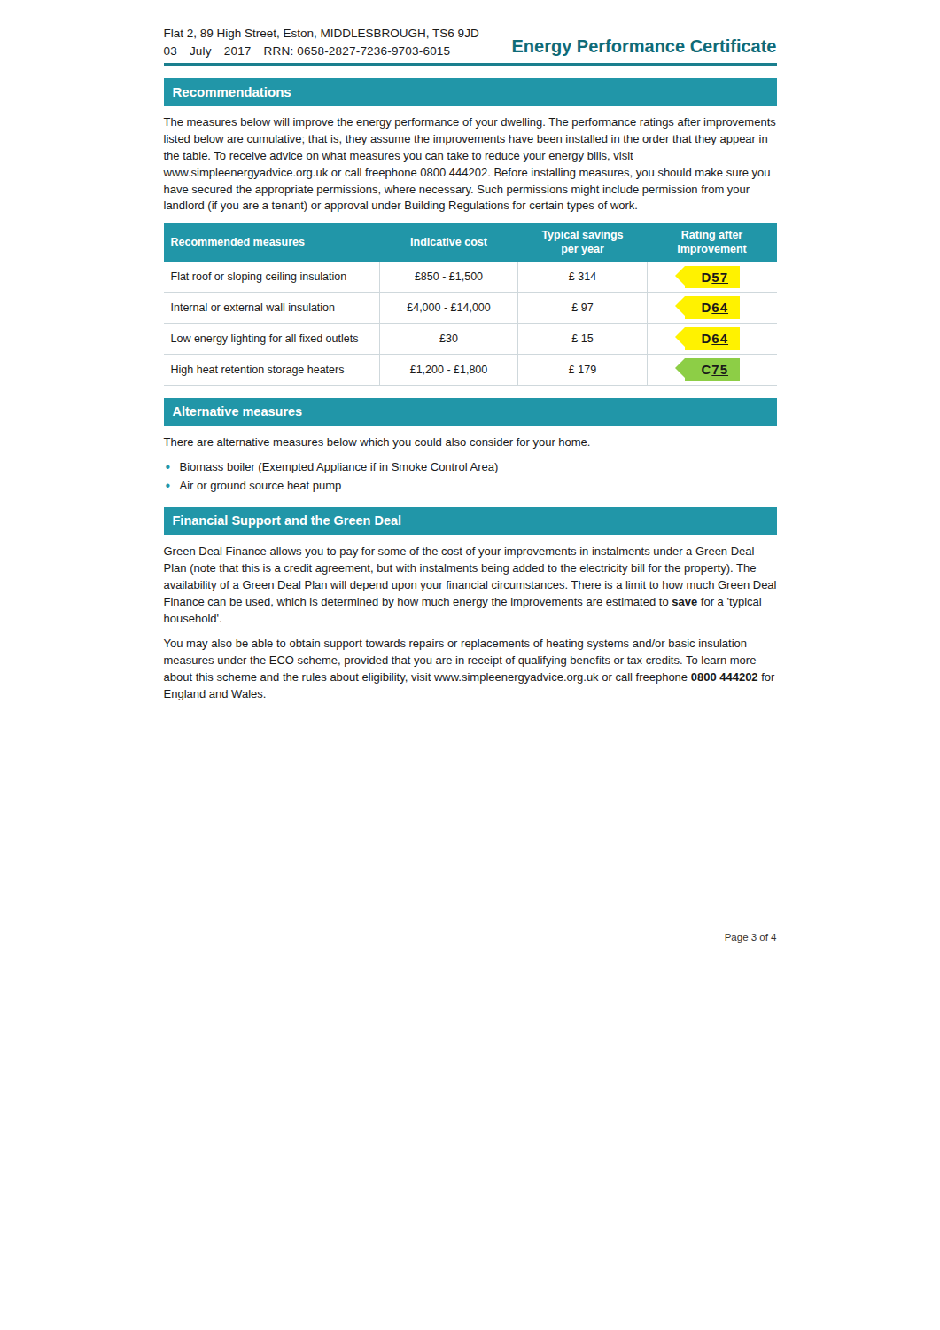Flat 2, 89 High Street, Eston, MIDDLESBROUGH, TS6 9JD
03 July 2017 RRN: 0658-2827-7236-9703-6015
Energy Performance Certificate
Recommendations
The measures below will improve the energy performance of your dwelling. The performance ratings after improvements listed below are cumulative; that is, they assume the improvements have been installed in the order that they appear in the table. To receive advice on what measures you can take to reduce your energy bills, visit www.simpleenergyadvice.org.uk or call freephone 0800 444202. Before installing measures, you should make sure you have secured the appropriate permissions, where necessary. Such permissions might include permission from your landlord (if you are a tenant) or approval under Building Regulations for certain types of work.
| Recommended measures | Indicative cost | Typical savings per year | Rating after improvement |
| --- | --- | --- | --- |
| Flat roof or sloping ceiling insulation | £850 - £1,500 | £ 314 | D 57 |
| Internal or external wall insulation | £4,000 - £14,000 | £ 97 | D 64 |
| Low energy lighting for all fixed outlets | £30 | £ 15 | D 64 |
| High heat retention storage heaters | £1,200 - £1,800 | £ 179 | C 75 |
Alternative measures
There are alternative measures below which you could also consider for your home.
Biomass boiler (Exempted Appliance if in Smoke Control Area)
Air or ground source heat pump
Financial Support and the Green Deal
Green Deal Finance allows you to pay for some of the cost of your improvements in instalments under a Green Deal Plan (note that this is a credit agreement, but with instalments being added to the electricity bill for the property). The availability of a Green Deal Plan will depend upon your financial circumstances. There is a limit to how much Green Deal Finance can be used, which is determined by how much energy the improvements are estimated to save for a 'typical household'.
You may also be able to obtain support towards repairs or replacements of heating systems and/or basic insulation measures under the ECO scheme, provided that you are in receipt of qualifying benefits or tax credits. To learn more about this scheme and the rules about eligibility, visit www.simpleenergyadvice.org.uk or call freephone 0800 444202 for England and Wales.
Page 3 of 4